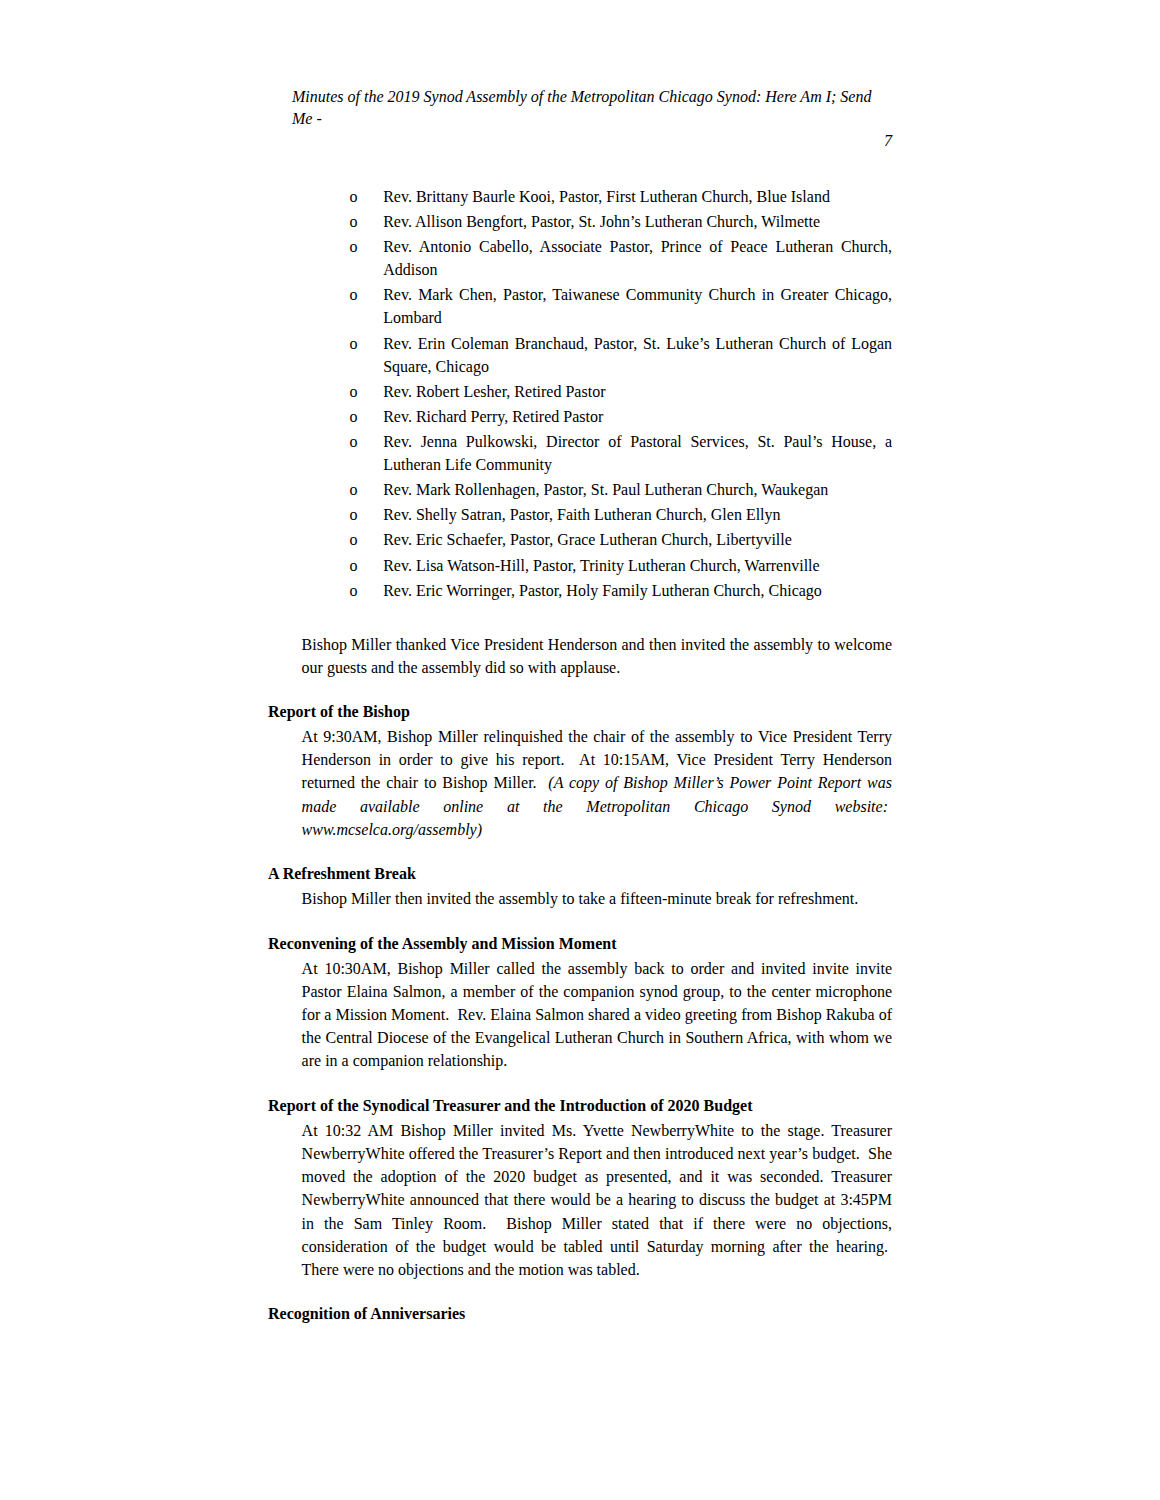Minutes of the 2019 Synod Assembly of the Metropolitan Chicago Synod: Here Am I; Send Me - 7
Rev. Brittany Baurle Kooi, Pastor, First Lutheran Church, Blue Island
Rev. Allison Bengfort, Pastor, St. John’s Lutheran Church, Wilmette
Rev. Antonio Cabello, Associate Pastor, Prince of Peace Lutheran Church, Addison
Rev. Mark Chen, Pastor, Taiwanese Community Church in Greater Chicago, Lombard
Rev. Erin Coleman Branchaud, Pastor, St. Luke’s Lutheran Church of Logan Square, Chicago
Rev. Robert Lesher, Retired Pastor
Rev. Richard Perry, Retired Pastor
Rev. Jenna Pulkowski, Director of Pastoral Services, St. Paul’s House, a Lutheran Life Community
Rev. Mark Rollenhagen, Pastor, St. Paul Lutheran Church, Waukegan
Rev. Shelly Satran, Pastor, Faith Lutheran Church, Glen Ellyn
Rev. Eric Schaefer, Pastor, Grace Lutheran Church, Libertyville
Rev. Lisa Watson-Hill, Pastor, Trinity Lutheran Church, Warrenville
Rev. Eric Worringer, Pastor, Holy Family Lutheran Church, Chicago
Bishop Miller thanked Vice President Henderson and then invited the assembly to welcome our guests and the assembly did so with applause.
Report of the Bishop
At 9:30AM, Bishop Miller relinquished the chair of the assembly to Vice President Terry Henderson in order to give his report. At 10:15AM, Vice President Terry Henderson returned the chair to Bishop Miller. (A copy of Bishop Miller’s Power Point Report was made available online at the Metropolitan Chicago Synod website: www.mcselca.org/assembly)
A Refreshment Break
Bishop Miller then invited the assembly to take a fifteen-minute break for refreshment.
Reconvening of the Assembly and Mission Moment
At 10:30AM, Bishop Miller called the assembly back to order and invited invite invite Pastor Elaina Salmon, a member of the companion synod group, to the center microphone for a Mission Moment. Rev. Elaina Salmon shared a video greeting from Bishop Rakuba of the Central Diocese of the Evangelical Lutheran Church in Southern Africa, with whom we are in a companion relationship.
Report of the Synodical Treasurer and the Introduction of 2020 Budget
At 10:32 AM Bishop Miller invited Ms. Yvette NewberryWhite to the stage. Treasurer NewberryWhite offered the Treasurer’s Report and then introduced next year’s budget. She moved the adoption of the 2020 budget as presented, and it was seconded. Treasurer NewberryWhite announced that there would be a hearing to discuss the budget at 3:45PM in the Sam Tinley Room. Bishop Miller stated that if there were no objections, consideration of the budget would be tabled until Saturday morning after the hearing. There were no objections and the motion was tabled.
Recognition of Anniversaries